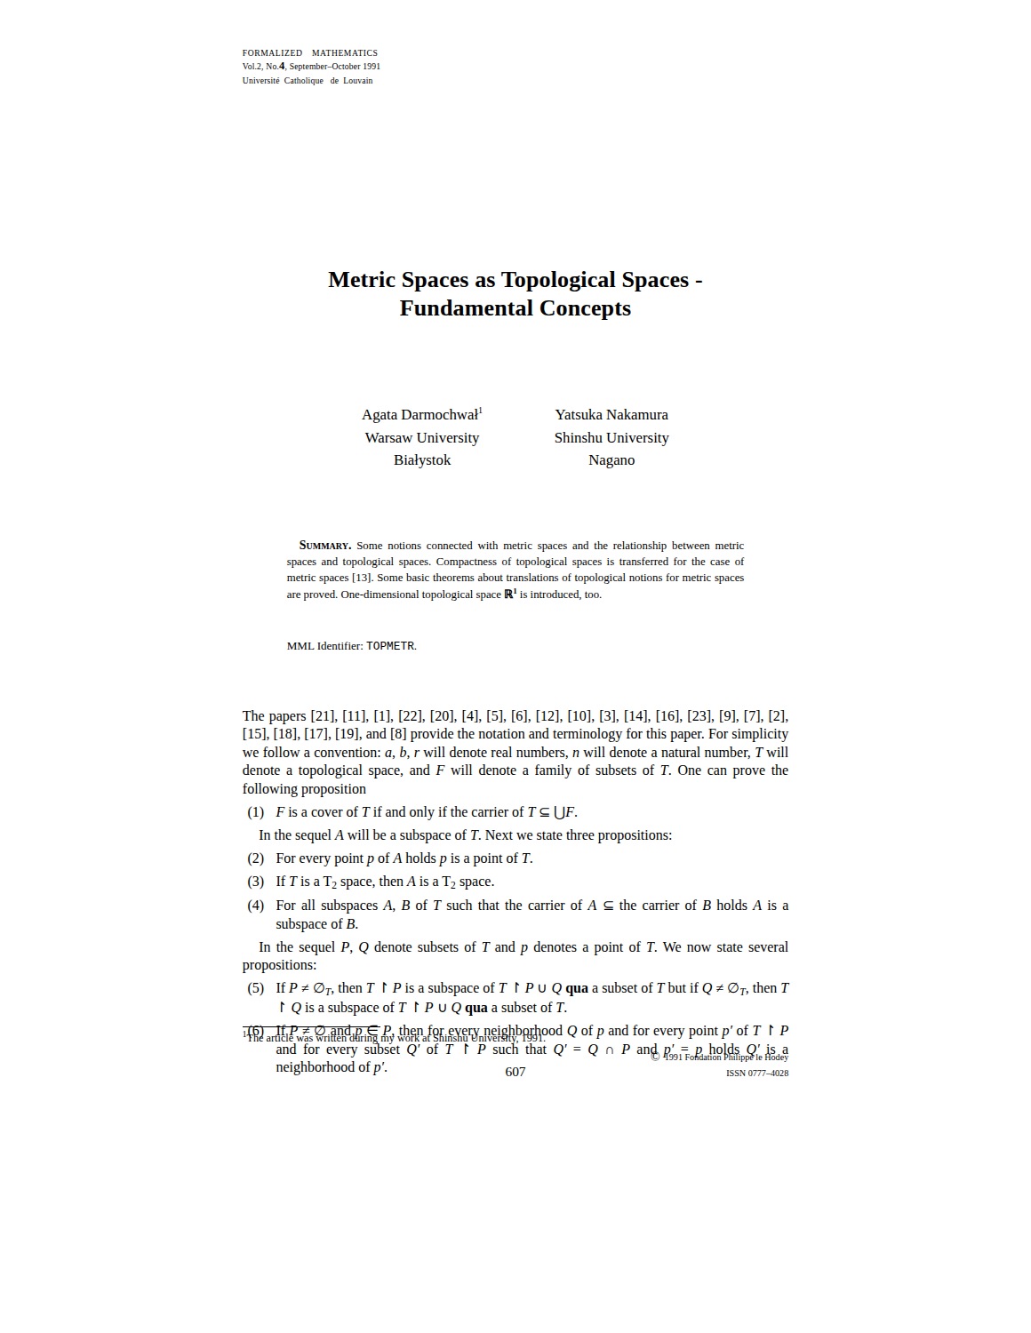FORMALIZED MATHEMATICS
Vol.2, No.4, September–October 1991
Université Catholique de Louvain
Metric Spaces as Topological Spaces -
Fundamental Concepts
Agata Darmochwał1
Warsaw University
Białystok
Yatsuka Nakamura
Shinshu University
Nagano
Summary. Some notions connected with metric spaces and the relationship between metric spaces and topological spaces. Compactness of topological spaces is transferred for the case of metric spaces [13]. Some basic theorems about translations of topological notions for metric spaces are proved. One-dimensional topological space ℝ1 is introduced, too.
MML Identifier: TOPMETR.
The papers [21], [11], [1], [22], [20], [4], [5], [6], [12], [10], [3], [14], [16], [23], [9], [7], [2], [15], [18], [17], [19], and [8] provide the notation and terminology for this paper. For simplicity we follow a convention: a, b, r will denote real numbers, n will denote a natural number, T will denote a topological space, and F will denote a family of subsets of T. One can prove the following proposition
(1) F is a cover of T if and only if the carrier of T ⊆ ⋃F.
In the sequel A will be a subspace of T. Next we state three propositions:
(2) For every point p of A holds p is a point of T.
(3) If T is a T2 space, then A is a T2 space.
(4) For all subspaces A, B of T such that the carrier of A ⊆ the carrier of B holds A is a subspace of B.
In the sequel P, Q denote subsets of T and p denotes a point of T. We now state several propositions:
(5) If P ≠ ∅T, then T ↾ P is a subspace of T ↾ P ∪ Q qua a subset of T but if Q ≠ ∅T, then T ↾ Q is a subspace of T ↾ P ∪ Q qua a subset of T.
(6) If P ≠ ∅ and p ∈ P, then for every neighborhood Q of p and for every point p′ of T ↾ P and for every subset Q′ of T ↾ P such that Q′ = Q ∩ P and p′ = p holds Q′ is a neighborhood of p′.
1The article was written during my work at Shinshu University, 1991.
607
© 1991 Fondation Philippe le Hodey
ISSN 0777–4028